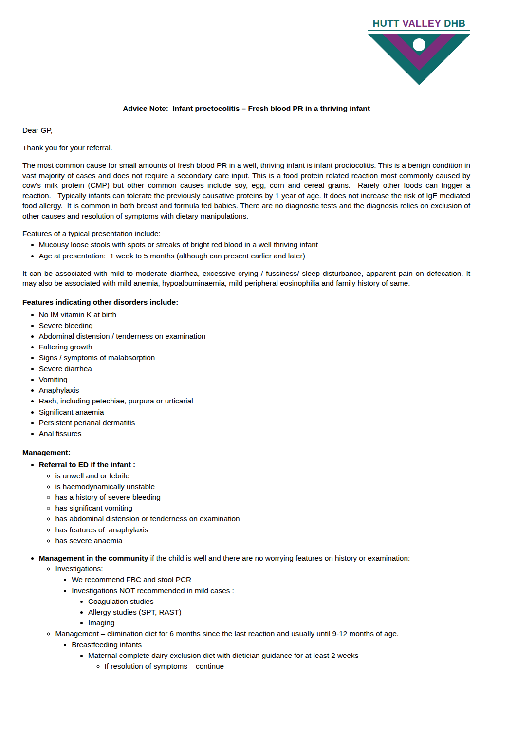HUTT VALLEY DHB
Advice Note: Infant proctocolitis – Fresh blood PR in a thriving infant
Dear GP,
Thank you for your referral.
The most common cause for small amounts of fresh blood PR in a well, thriving infant is infant proctocolitis. This is a benign condition in vast majority of cases and does not require a secondary care input. This is a food protein related reaction most commonly caused by cow's milk protein (CMP) but other common causes include soy, egg, corn and cereal grains. Rarely other foods can trigger a reaction. Typically infants can tolerate the previously causative proteins by 1 year of age. It does not increase the risk of IgE mediated food allergy. It is common in both breast and formula fed babies. There are no diagnostic tests and the diagnosis relies on exclusion of other causes and resolution of symptoms with dietary manipulations.
Features of a typical presentation include:
Mucousy loose stools with spots or streaks of bright red blood in a well thriving infant
Age at presentation: 1 week to 5 months (although can present earlier and later)
It can be associated with mild to moderate diarrhea, excessive crying / fussiness/ sleep disturbance, apparent pain on defecation. It may also be associated with mild anemia, hypoalbuminaemia, mild peripheral eosinophilia and family history of same.
Features indicating other disorders include:
No IM vitamin K at birth
Severe bleeding
Abdominal distension / tenderness on examination
Faltering growth
Signs / symptoms of malabsorption
Severe diarrhea
Vomiting
Anaphylaxis
Rash, including petechiae, purpura or urticarial
Significant anaemia
Persistent perianal dermatitis
Anal fissures
Management:
Referral to ED if the infant :
is unwell and or febrile
is haemodynamically unstable
has a history of severe bleeding
has significant vomiting
has abdominal distension or tenderness on examination
has features of anaphylaxis
has severe anaemia
Management in the community if the child is well and there are no worrying features on history or examination:
Investigations:
We recommend FBC and stool PCR
Investigations NOT recommended in mild cases :
Coagulation studies
Allergy studies (SPT, RAST)
Imaging
Management – elimination diet for 6 months since the last reaction and usually until 9-12 months of age.
Breastfeeding infants
Maternal complete dairy exclusion diet with dietician guidance for at least 2 weeks
If resolution of symptoms – continue